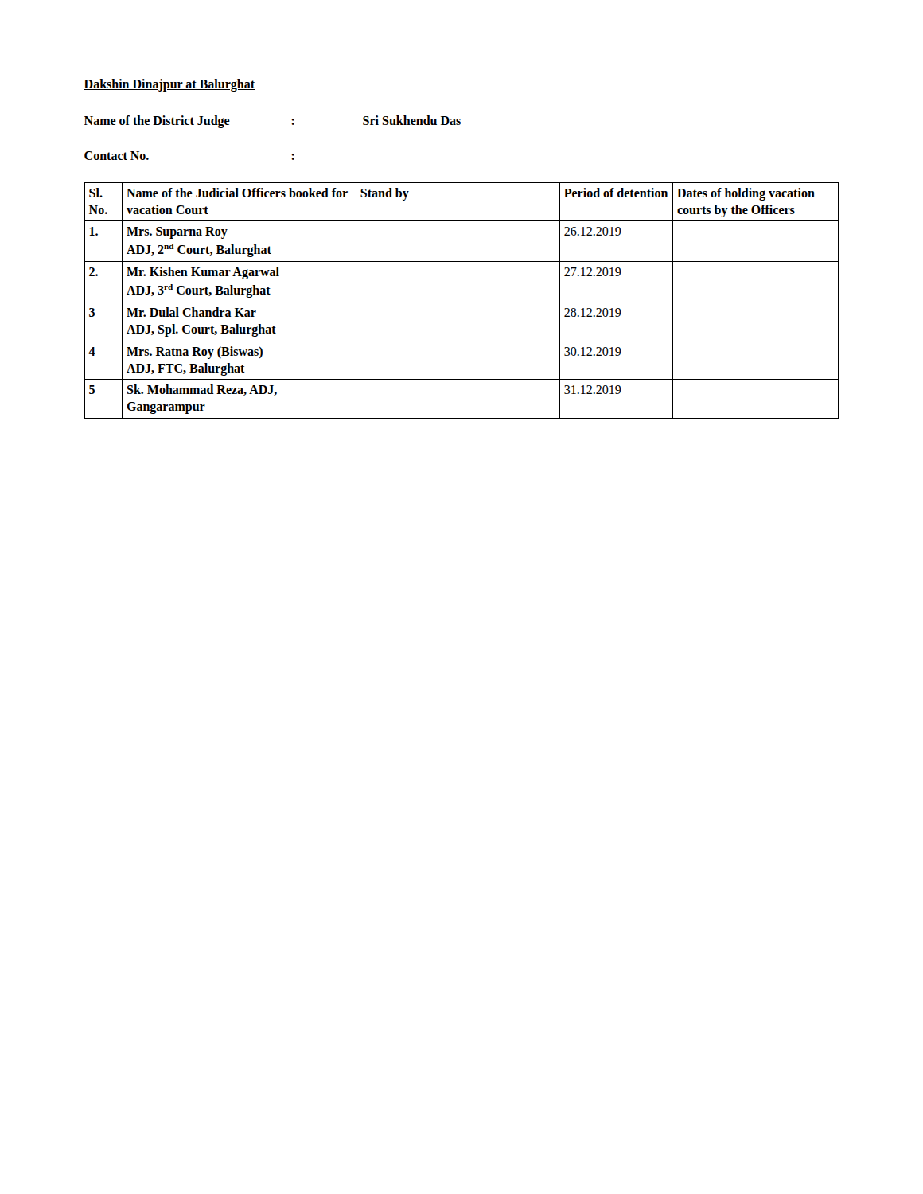Dakshin Dinajpur at Balurghat
Name of the District Judge: Sri Sukhendu Das
Contact No.:
| Sl. No. | Name of the Judicial Officers booked for vacation Court | Stand by | Period of detention | Dates of holding vacation courts by the Officers |
| --- | --- | --- | --- | --- |
| 1. | Mrs. Suparna Roy ADJ, 2 nd Court, Balurghat | | 26.12.2019 | |
| 2. | Mr. Kishen Kumar Agarwal ADJ, 3 rd Court, Balurghat | | 27.12.2019 | |
| 3 | Mr. Dulal Chandra Kar ADJ, Spl. Court, Balurghat | | 28.12.2019 | |
| 4 | Mrs. Ratna Roy (Biswas) ADJ, FTC, Balurghat | | 30.12.2019 | |
| 5 | Sk. Mohammad Reza, ADJ, Gangarampur | | 31.12.2019 | |